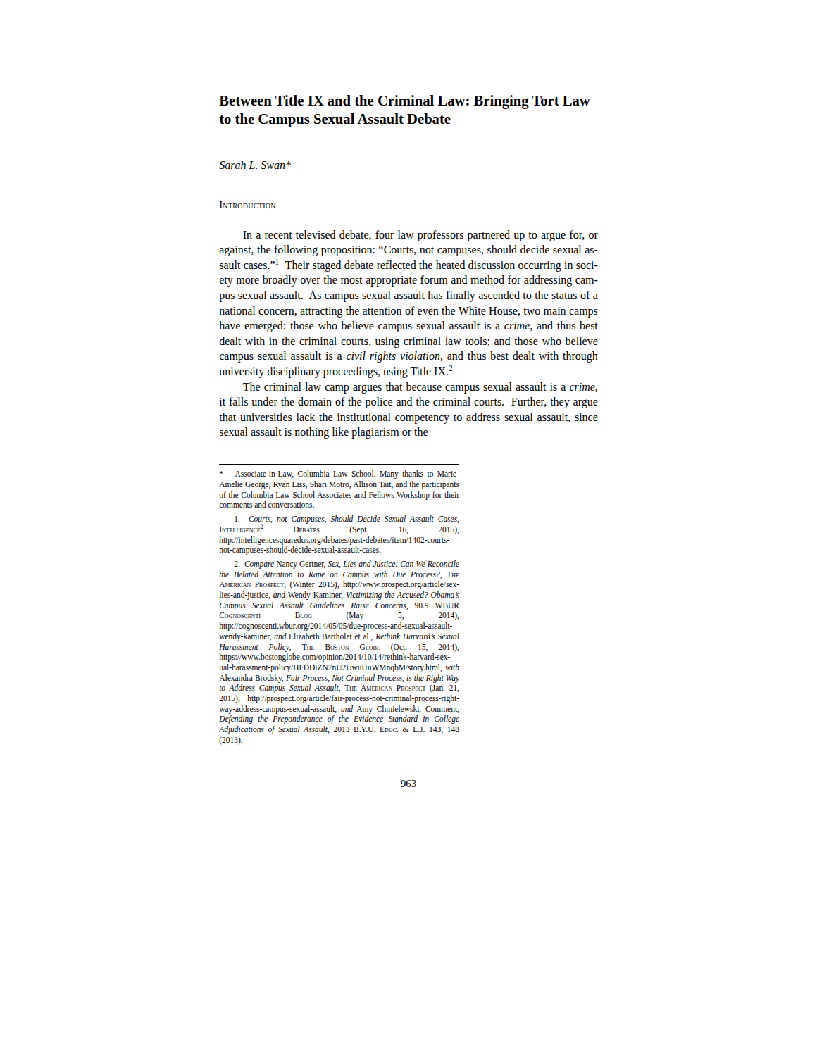Between Title IX and the Criminal Law: Bringing Tort Law to the Campus Sexual Assault Debate
Sarah L. Swan*
Introduction
In a recent televised debate, four law professors partnered up to argue for, or against, the following proposition: “Courts, not campuses, should decide sexual assault cases.”1 Their staged debate reflected the heated discussion occurring in society more broadly over the most appropriate forum and method for addressing campus sexual assault. As campus sexual assault has finally ascended to the status of a national concern, attracting the attention of even the White House, two main camps have emerged: those who believe campus sexual assault is a crime, and thus best dealt with in the criminal courts, using criminal law tools; and those who believe campus sexual assault is a civil rights violation, and thus best dealt with through university disciplinary proceedings, using Title IX.2
The criminal law camp argues that because campus sexual assault is a crime, it falls under the domain of the police and the criminal courts. Further, they argue that universities lack the institutional competency to address sexual assault, since sexual assault is nothing like plagiarism or the
* Associate-in-Law, Columbia Law School. Many thanks to Marie-Amelie George, Ryan Liss, Shari Motro, Allison Tait, and the participants of the Columbia Law School Associates and Fellows Workshop for their comments and conversations.
1. Courts, not Campuses, Should Decide Sexual Assault Cases, Intelligence2 Debates (Sept. 16, 2015), http://intelligencesquaredus.org/debates/past-debates/item/1402-courts-not-campuses-should-decide-sexual-assault-cases.
2. Compare Nancy Gertner, Sex, Lies and Justice: Can We Reconcile the Belated Attention to Rape on Campus with Due Process?, The American Prospect, (Winter 2015), http://www.prospect.org/article/sex-lies-and-justice, and Wendy Kaminer, Victimizing the Accused? Obama’s Campus Sexual Assault Guidelines Raise Concerns, 90.9 WBUR Cognoscenti Blog (May 5, 2014), http://cognoscenti.wbur.org/2014/05/05/due-process-and-sexual-assault-wendy-kaminer, and Elizabeth Bartholet et al., Rethink Harvard’s Sexual Harassment Policy, The Boston Globe (Oct. 15, 2014), https://www.bostonglobe.com/opinion/2014/10/14/rethink-harvard-sexual-harassment-policy/HFDDiZN7nU2UwuUuWMnqbM/story.html, with Alexandra Brodsky, Fair Process, Not Criminal Process, is the Right Way to Address Campus Sexual Assault, The American Prospect (Jan. 21, 2015), http://prospect.org/article/fair-process-not-criminal-process-right-way-address-campus-sexual-assault, and Amy Chmielewski, Comment, Defending the Preponderance of the Evidence Standard in College Adjudications of Sexual Assault, 2013 B.Y.U. Educ. & L.J. 143, 148 (2013).
963